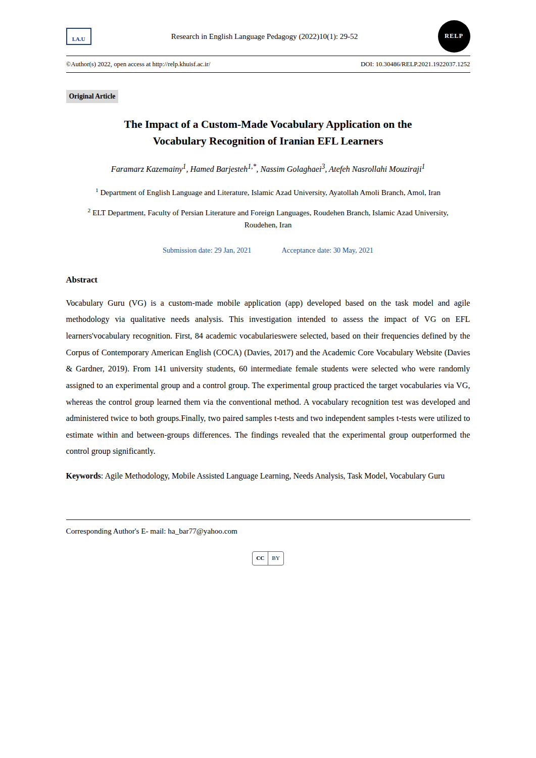I.A.U
Research in English Language Pedagogy (2022)10(1): 29-52
RELP
©Author(s) 2022, open access at http://relp.khuisf.ac.ir/ DOI: 10.30486/RELP.2021.1922037.1252
Original Article
The Impact of a Custom-Made Vocabulary Application on the
Vocabulary Recognition of Iranian EFL Learners
Faramarz Kazemainy1, Hamed Barjesteh1,*, Nassim Golaghaei3, Atefeh Nasrollahi Mouziraji1
1 Department of English Language and Literature, Islamic Azad University, Ayatollah Amoli Branch, Amol, Iran
2 ELT Department, Faculty of Persian Literature and Foreign Languages, Roudehen Branch, Islamic Azad University, Roudehen, Iran
Submission date: 29 Jan, 2021 Acceptance date: 30 May, 2021
Abstract
Vocabulary Guru (VG) is a custom-made mobile application (app) developed based on the task model and agile methodology via qualitative needs analysis. This investigation intended to assess the impact of VG on EFL learners'vocabulary recognition. First, 84 academic vocabularieswere selected, based on their frequencies defined by the Corpus of Contemporary American English (COCA) (Davies, 2017) and the Academic Core Vocabulary Website (Davies & Gardner, 2019). From 141 university students, 60 intermediate female students were selected who were randomly assigned to an experimental group and a control group. The experimental group practiced the target vocabularies via VG, whereas the control group learned them via the conventional method. A vocabulary recognition test was developed and administered twice to both groups.Finally, two paired samples t-tests and two independent samples t-tests were utilized to estimate within and between-groups differences. The findings revealed that the experimental group outperformed the control group significantly.
Keywords: Agile Methodology, Mobile Assisted Language Learning, Needs Analysis, Task Model, Vocabulary Guru
Corresponding Author's E- mail: ha_bar77@yahoo.com
CC BY